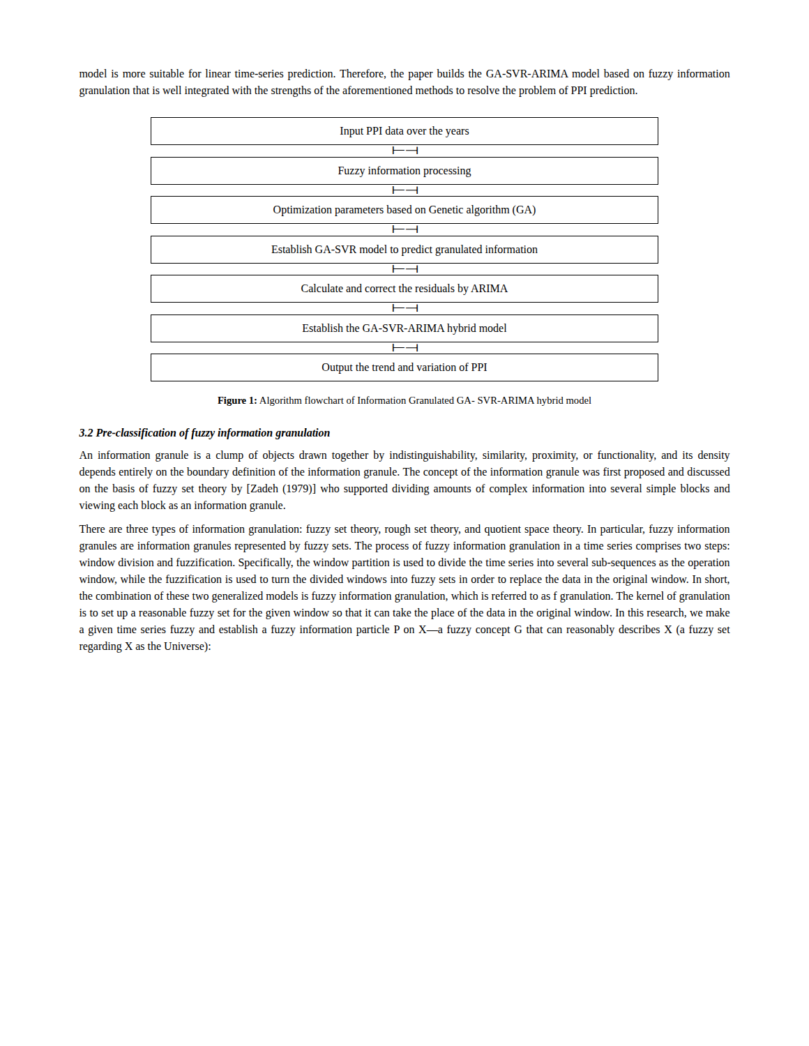model is more suitable for linear time-series prediction. Therefore, the paper builds the GA-SVR-ARIMA model based on fuzzy information granulation that is well integrated with the strengths of the aforementioned methods to resolve the problem of PPI prediction.
Input PPI data over the years
⊢⊣
Fuzzy information processing
⊢⊣
Optimization parameters based on Genetic algorithm (GA)
⊢⊣
Establish GA-SVR model to predict granulated information
⊢⊣
Calculate and correct the residuals by ARIMA
⊢⊣
Establish the GA-SVR-ARIMA hybrid model
⊢⊣
Output the trend and variation of PPI
Figure 1: Algorithm flowchart of Information Granulated GA- SVR-ARIMA hybrid model
3.2 Pre-classification of fuzzy information granulation
An information granule is a clump of objects drawn together by indistinguishability, similarity, proximity, or functionality, and its density depends entirely on the boundary definition of the information granule. The concept of the information granule was first proposed and discussed on the basis of fuzzy set theory by [Zadeh (1979)] who supported dividing amounts of complex information into several simple blocks and viewing each block as an information granule.
There are three types of information granulation: fuzzy set theory, rough set theory, and quotient space theory. In particular, fuzzy information granules are information granules represented by fuzzy sets. The process of fuzzy information granulation in a time series comprises two steps: window division and fuzzification. Specifically, the window partition is used to divide the time series into several sub-sequences as the operation window, while the fuzzification is used to turn the divided windows into fuzzy sets in order to replace the data in the original window. In short, the combination of these two generalized models is fuzzy information granulation, which is referred to as f granulation. The kernel of granulation is to set up a reasonable fuzzy set for the given window so that it can take the place of the data in the original window. In this research, we make a given time series fuzzy and establish a fuzzy information particle P on X—a fuzzy concept G that can reasonably describes X (a fuzzy set regarding X as the Universe):